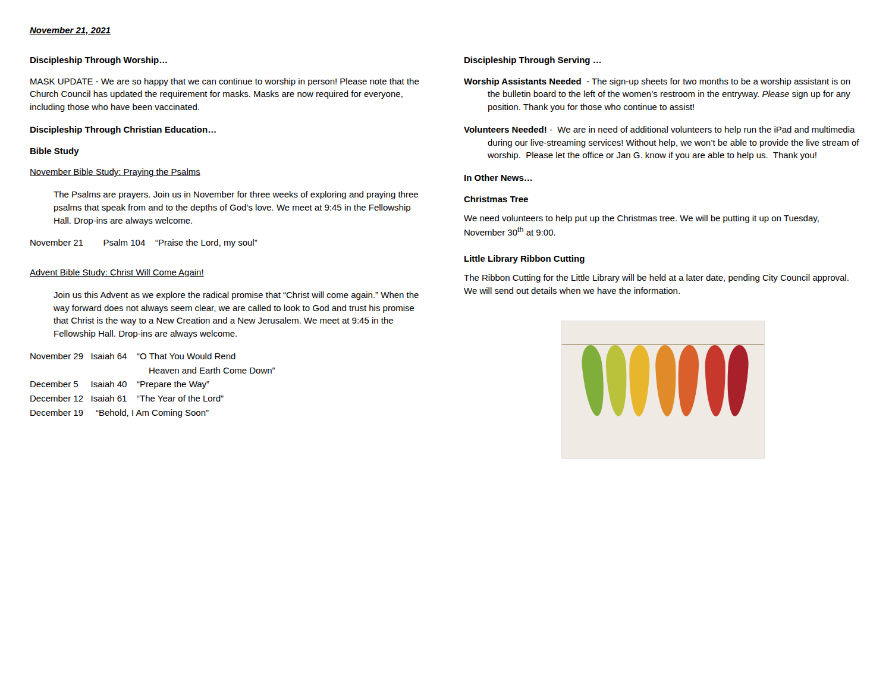November 21, 2021
Discipleship Through Worship…
MASK UPDATE - We are so happy that we can continue to worship in person! Please note that the Church Council has updated the requirement for masks. Masks are now required for everyone, including those who have been vaccinated.
Discipleship Through Christian Education…
Bible Study
November Bible Study: Praying the Psalms
The Psalms are prayers. Join us in November for three weeks of exploring and praying three psalms that speak from and to the depths of God’s love. We meet at 9:45 in the Fellowship Hall. Drop-ins are always welcome.
November 21 Psalm 104 “Praise the Lord, my soul”
Advent Bible Study: Christ Will Come Again!
Join us this Advent as we explore the radical promise that “Christ will come again.” When the way forward does not always seem clear, we are called to look to God and trust his promise that Christ is the way to a New Creation and a New Jerusalem. We meet at 9:45 in the Fellowship Hall. Drop-ins are always welcome.
November 29 Isaiah 64 “O That You Would Rend
Heaven and Earth Come Down”
December 5 Isaiah 40 “Prepare the Way”
December 12 Isaiah 61 “The Year of the Lord”
December 19 “Behold, I Am Coming Soon”
Discipleship Through Serving …
Worship Assistants Needed - The sign-up sheets for two months to be a worship assistant is on the bulletin board to the left of the women’s restroom in the entryway. Please sign up for any position. Thank you for those who continue to assist!
Volunteers Needed! - We are in need of additional volunteers to help run the iPad and multimedia during our live-streaming services! Without help, we won’t be able to provide the live stream of worship. Please let the office or Jan G. know if you are able to help us. Thank you!
In Other News…
Christmas Tree
We need volunteers to help put up the Christmas tree. We will be putting it up on Tuesday, November 30th at 9:00.
Little Library Ribbon Cutting
The Ribbon Cutting for the Little Library will be held at a later date, pending City Council approval. We will send out details when we have the information.